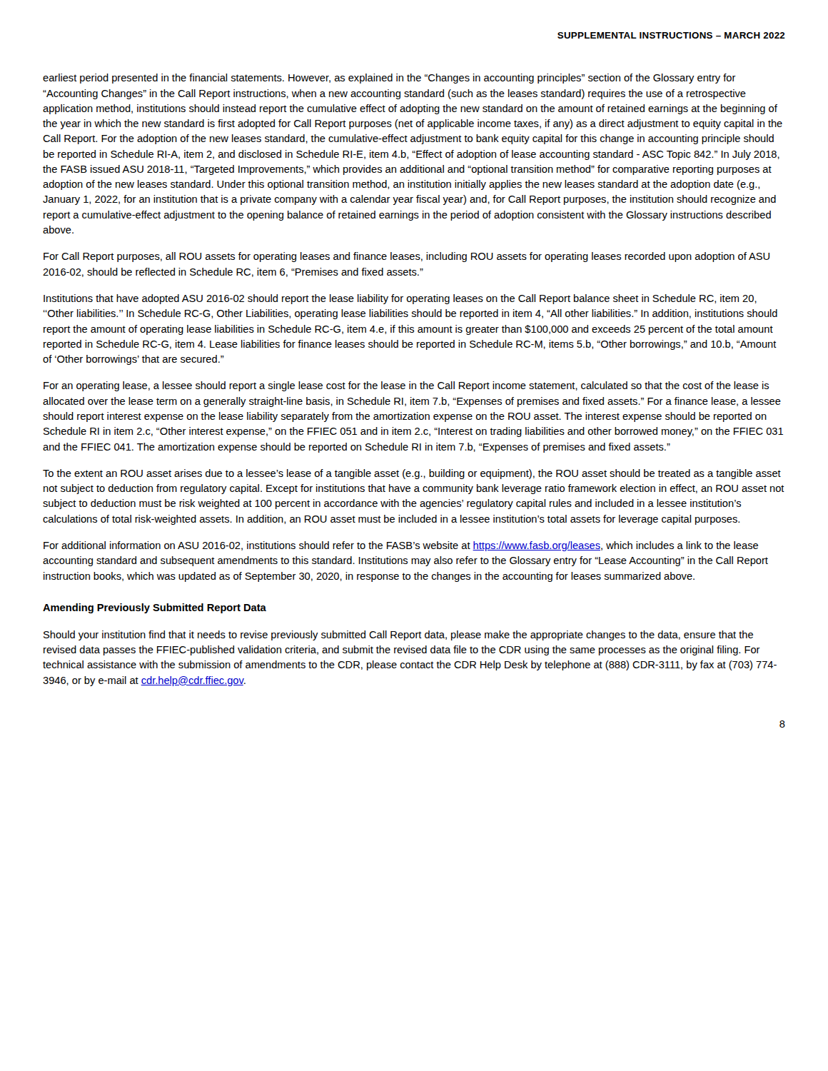SUPPLEMENTAL INSTRUCTIONS – MARCH 2022
earliest period presented in the financial statements. However, as explained in the “Changes in accounting principles” section of the Glossary entry for “Accounting Changes” in the Call Report instructions, when a new accounting standard (such as the leases standard) requires the use of a retrospective application method, institutions should instead report the cumulative effect of adopting the new standard on the amount of retained earnings at the beginning of the year in which the new standard is first adopted for Call Report purposes (net of applicable income taxes, if any) as a direct adjustment to equity capital in the Call Report. For the adoption of the new leases standard, the cumulative-effect adjustment to bank equity capital for this change in accounting principle should be reported in Schedule RI-A, item 2, and disclosed in Schedule RI-E, item 4.b, “Effect of adoption of lease accounting standard - ASC Topic 842.” In July 2018, the FASB issued ASU 2018-11, “Targeted Improvements,” which provides an additional and “optional transition method” for comparative reporting purposes at adoption of the new leases standard. Under this optional transition method, an institution initially applies the new leases standard at the adoption date (e.g., January 1, 2022, for an institution that is a private company with a calendar year fiscal year) and, for Call Report purposes, the institution should recognize and report a cumulative-effect adjustment to the opening balance of retained earnings in the period of adoption consistent with the Glossary instructions described above.
For Call Report purposes, all ROU assets for operating leases and finance leases, including ROU assets for operating leases recorded upon adoption of ASU 2016-02, should be reflected in Schedule RC, item 6, “Premises and fixed assets.”
Institutions that have adopted ASU 2016-02 should report the lease liability for operating leases on the Call Report balance sheet in Schedule RC, item 20, ‘‘Other liabilities.’’ In Schedule RC-G, Other Liabilities, operating lease liabilities should be reported in item 4, “All other liabilities.” In addition, institutions should report the amount of operating lease liabilities in Schedule RC-G, item 4.e, if this amount is greater than $100,000 and exceeds 25 percent of the total amount reported in Schedule RC-G, item 4. Lease liabilities for finance leases should be reported in Schedule RC-M, items 5.b, “Other borrowings,” and 10.b, “Amount of ‘Other borrowings’ that are secured.”
For an operating lease, a lessee should report a single lease cost for the lease in the Call Report income statement, calculated so that the cost of the lease is allocated over the lease term on a generally straight-line basis, in Schedule RI, item 7.b, “Expenses of premises and fixed assets.” For a finance lease, a lessee should report interest expense on the lease liability separately from the amortization expense on the ROU asset. The interest expense should be reported on Schedule RI in item 2.c, “Other interest expense,” on the FFIEC 051 and in item 2.c, “Interest on trading liabilities and other borrowed money,” on the FFIEC 031 and the FFIEC 041. The amortization expense should be reported on Schedule RI in item 7.b, “Expenses of premises and fixed assets.”
To the extent an ROU asset arises due to a lessee’s lease of a tangible asset (e.g., building or equipment), the ROU asset should be treated as a tangible asset not subject to deduction from regulatory capital. Except for institutions that have a community bank leverage ratio framework election in effect, an ROU asset not subject to deduction must be risk weighted at 100 percent in accordance with the agencies’ regulatory capital rules and included in a lessee institution’s calculations of total risk-weighted assets. In addition, an ROU asset must be included in a lessee institution’s total assets for leverage capital purposes.
For additional information on ASU 2016-02, institutions should refer to the FASB’s website at https://www.fasb.org/leases, which includes a link to the lease accounting standard and subsequent amendments to this standard. Institutions may also refer to the Glossary entry for “Lease Accounting” in the Call Report instruction books, which was updated as of September 30, 2020, in response to the changes in the accounting for leases summarized above.
Amending Previously Submitted Report Data
Should your institution find that it needs to revise previously submitted Call Report data, please make the appropriate changes to the data, ensure that the revised data passes the FFIEC-published validation criteria, and submit the revised data file to the CDR using the same processes as the original filing. For technical assistance with the submission of amendments to the CDR, please contact the CDR Help Desk by telephone at (888) CDR-3111, by fax at (703) 774-3946, or by e-mail at cdr.help@cdr.ffiec.gov.
8